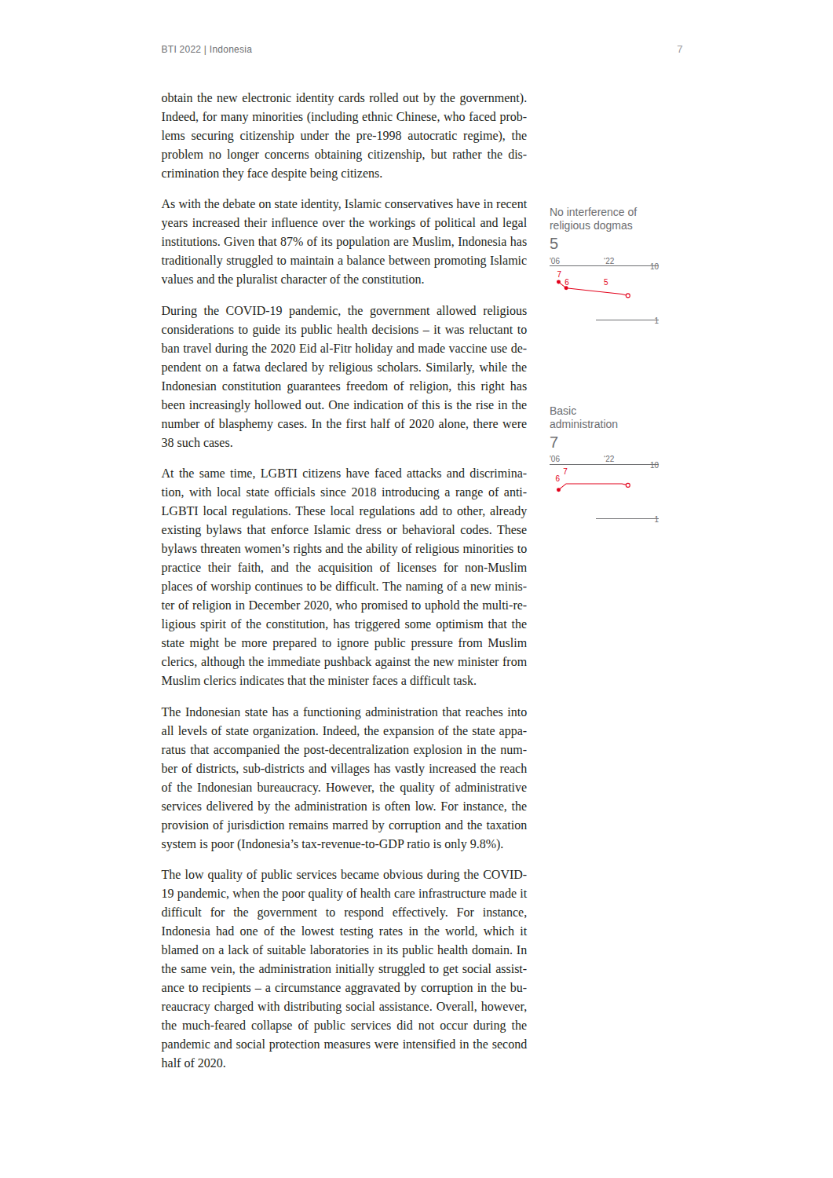BTI 2022 | Indonesia
7
obtain the new electronic identity cards rolled out by the government). Indeed, for many minorities (including ethnic Chinese, who faced problems securing citizenship under the pre-1998 autocratic regime), the problem no longer concerns obtaining citizenship, but rather the discrimination they face despite being citizens.
As with the debate on state identity, Islamic conservatives have in recent years increased their influence over the workings of political and legal institutions. Given that 87% of its population are Muslim, Indonesia has traditionally struggled to maintain a balance between promoting Islamic values and the pluralist character of the constitution.
During the COVID-19 pandemic, the government allowed religious considerations to guide its public health decisions – it was reluctant to ban travel during the 2020 Eid al-Fitr holiday and made vaccine use dependent on a fatwa declared by religious scholars. Similarly, while the Indonesian constitution guarantees freedom of religion, this right has been increasingly hollowed out. One indication of this is the rise in the number of blasphemy cases. In the first half of 2020 alone, there were 38 such cases.
At the same time, LGBTI citizens have faced attacks and discrimination, with local state officials since 2018 introducing a range of anti-LGBTI local regulations. These local regulations add to other, already existing bylaws that enforce Islamic dress or behavioral codes. These bylaws threaten women’s rights and the ability of religious minorities to practice their faith, and the acquisition of licenses for non-Muslim places of worship continues to be difficult. The naming of a new minister of religion in December 2020, who promised to uphold the multi-religious spirit of the constitution, has triggered some optimism that the state might be more prepared to ignore public pressure from Muslim clerics, although the immediate pushback against the new minister from Muslim clerics indicates that the minister faces a difficult task.
The Indonesian state has a functioning administration that reaches into all levels of state organization. Indeed, the expansion of the state apparatus that accompanied the post-decentralization explosion in the number of districts, sub-districts and villages has vastly increased the reach of the Indonesian bureaucracy. However, the quality of administrative services delivered by the administration is often low. For instance, the provision of jurisdiction remains marred by corruption and the taxation system is poor (Indonesia’s tax-revenue-to-GDP ratio is only 9.8%).
The low quality of public services became obvious during the COVID-19 pandemic, when the poor quality of health care infrastructure made it difficult for the government to respond effectively. For instance, Indonesia had one of the lowest testing rates in the world, which it blamed on a lack of suitable laboratories in its public health domain. In the same vein, the administration initially struggled to get social assistance to recipients – a circumstance aggravated by corruption in the bureaucracy charged with distributing social assistance. Overall, however, the much-feared collapse of public services did not occur during the pandemic and social protection measures were intensified in the second half of 2020.
No interference of
religious dogmas
5
'06
‘22
10
1
7
6
5
Basic
administration
7
'06
‘22
10
1
7
6